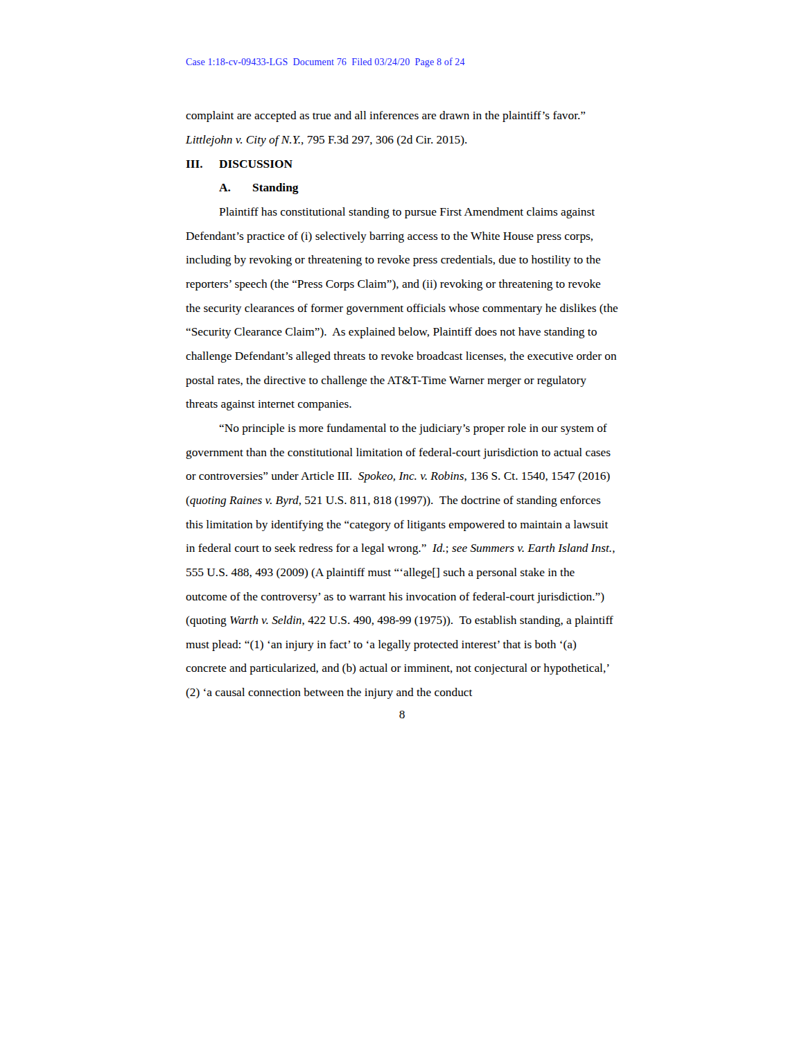Case 1:18-cv-09433-LGS Document 76 Filed 03/24/20 Page 8 of 24
complaint are accepted as true and all inferences are drawn in the plaintiff’s favor.” Littlejohn v. City of N.Y., 795 F.3d 297, 306 (2d Cir. 2015).
III. DISCUSSION
A. Standing
Plaintiff has constitutional standing to pursue First Amendment claims against Defendant’s practice of (i) selectively barring access to the White House press corps, including by revoking or threatening to revoke press credentials, due to hostility to the reporters’ speech (the “Press Corps Claim”), and (ii) revoking or threatening to revoke the security clearances of former government officials whose commentary he dislikes (the “Security Clearance Claim”). As explained below, Plaintiff does not have standing to challenge Defendant’s alleged threats to revoke broadcast licenses, the executive order on postal rates, the directive to challenge the AT&T-Time Warner merger or regulatory threats against internet companies.
“No principle is more fundamental to the judiciary’s proper role in our system of government than the constitutional limitation of federal-court jurisdiction to actual cases or controversies” under Article III. Spokeo, Inc. v. Robins, 136 S. Ct. 1540, 1547 (2016) (quoting Raines v. Byrd, 521 U.S. 811, 818 (1997)). The doctrine of standing enforces this limitation by identifying the “category of litigants empowered to maintain a lawsuit in federal court to seek redress for a legal wrong.” Id.; see Summers v. Earth Island Inst., 555 U.S. 488, 493 (2009) (A plaintiff must “‘allege[] such a personal stake in the outcome of the controversy’ as to warrant his invocation of federal-court jurisdiction.”) (quoting Warth v. Seldin, 422 U.S. 490, 498-99 (1975)). To establish standing, a plaintiff must plead: “(1) ‘an injury in fact’ to ‘a legally protected interest’ that is both ‘(a) concrete and particularized, and (b) actual or imminent, not conjectural or hypothetical,’ (2) ‘a causal connection between the injury and the conduct
8